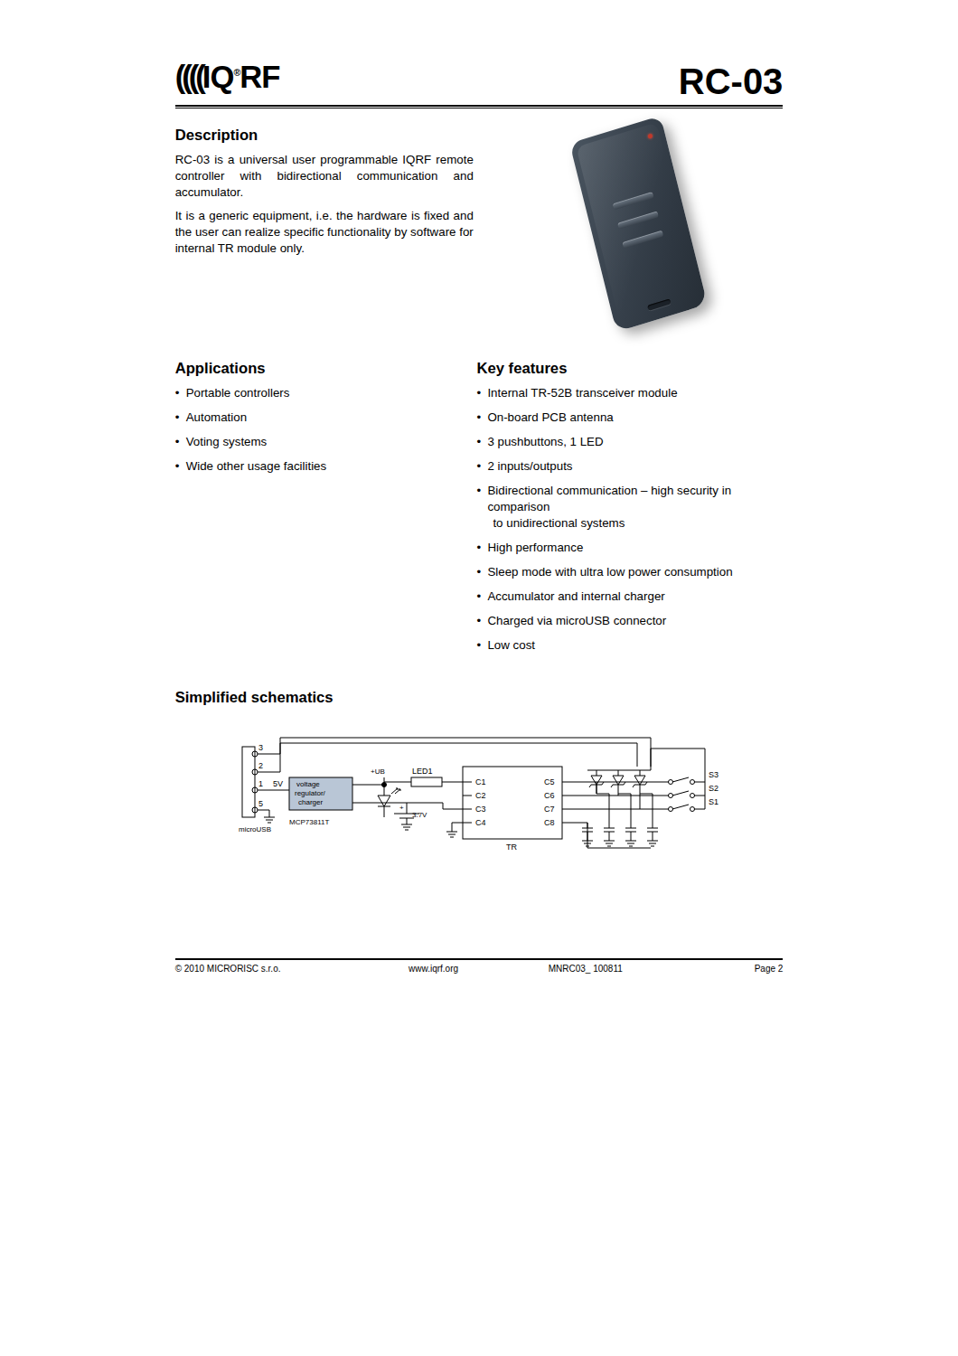((((IQ®RF
RC-03
Description
RC-03 is a universal user programmable IQRF remote controller with bidirectional communication and accumulator.
It is a generic equipment, i.e. the hardware is fixed and the user can realize specific functionality by software for internal TR module only.
Applications
Portable controllers
Automation
Voting systems
Wide other usage facilities
Key features
Internal TR-52B transceiver module
On-board PCB antenna
3 pushbuttons, 1 LED
2 inputs/outputs
Bidirectional communication – high security in comparisonto unidirectional systems
High performance
Sleep mode with ultra low power consumption
Accumulator and internal charger
Charged via microUSB connector
Low cost
Simplified schematics
3 2 1 5V 5 microUSB voltage regulator/ charger MCP73811T +UB LED1 3.7V + C1 C2 C3 C4 C5 C6 C7 C8 TR S3 S2 S1
© 2010 MICRORISC s.r.o.
www.iqrf.org
MNRC03_ 100811
Page 2